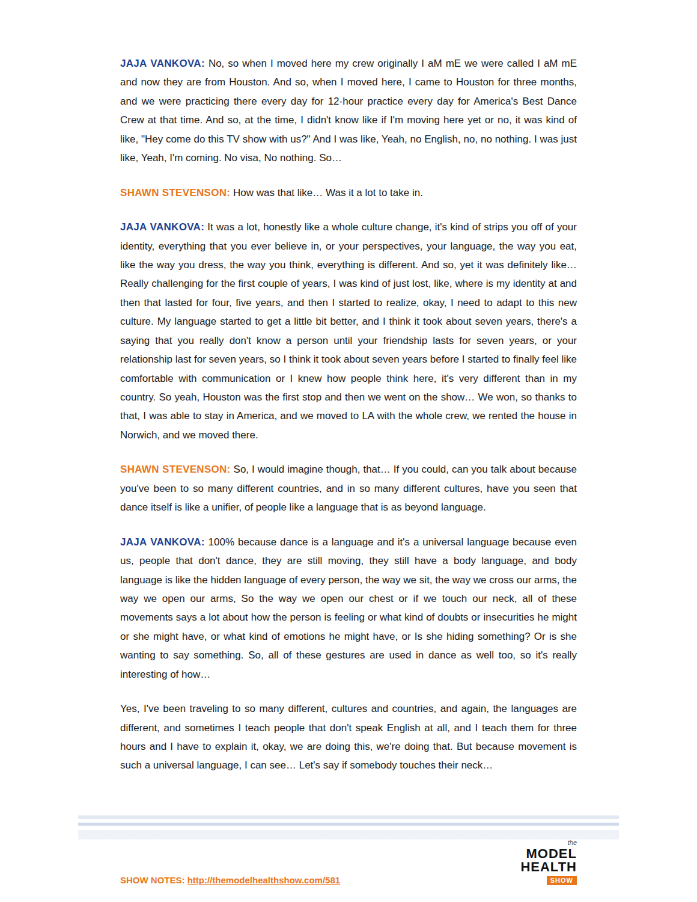JAJA VANKOVA: No, so when I moved here my crew originally I aM mE we were called I aM mE and now they are from Houston. And so, when I moved here, I came to Houston for three months, and we were practicing there every day for 12-hour practice every day for America's Best Dance Crew at that time. And so, at the time, I didn't know like if I'm moving here yet or no, it was kind of like, "Hey come do this TV show with us?" And I was like, Yeah, no English, no, no nothing. I was just like, Yeah, I'm coming. No visa, No nothing. So…
SHAWN STEVENSON: How was that like… Was it a lot to take in.
JAJA VANKOVA: It was a lot, honestly like a whole culture change, it's kind of strips you off of your identity, everything that you ever believe in, or your perspectives, your language, the way you eat, like the way you dress, the way you think, everything is different. And so, yet it was definitely like… Really challenging for the first couple of years, I was kind of just lost, like, where is my identity at and then that lasted for four, five years, and then I started to realize, okay, I need to adapt to this new culture. My language started to get a little bit better, and I think it took about seven years, there's a saying that you really don't know a person until your friendship lasts for seven years, or your relationship last for seven years, so I think it took about seven years before I started to finally feel like comfortable with communication or I knew how people think here, it's very different than in my country. So yeah, Houston was the first stop and then we went on the show… We won, so thanks to that, I was able to stay in America, and we moved to LA with the whole crew, we rented the house in Norwich, and we moved there.
SHAWN STEVENSON: So, I would imagine though, that… If you could, can you talk about because you've been to so many different countries, and in so many different cultures, have you seen that dance itself is like a unifier, of people like a language that is as beyond language.
JAJA VANKOVA: 100% because dance is a language and it's a universal language because even us, people that don't dance, they are still moving, they still have a body language, and body language is like the hidden language of every person, the way we sit, the way we cross our arms, the way we open our arms, So the way we open our chest or if we touch our neck, all of these movements says a lot about how the person is feeling or what kind of doubts or insecurities he might or she might have, or what kind of emotions he might have, or Is she hiding something? Or is she wanting to say something. So, all of these gestures are used in dance as well too, so it's really interesting of how…
Yes, I've been traveling to so many different, cultures and countries, and again, the languages are different, and sometimes I teach people that don't speak English at all, and I teach them for three hours and I have to explain it, okay, we are doing this, we're doing that. But because movement is such a universal language, I can see… Let's say if somebody touches their neck…
SHOW NOTES: http://themodelhealthshow.com/581
the MODEL HEALTH SHOW